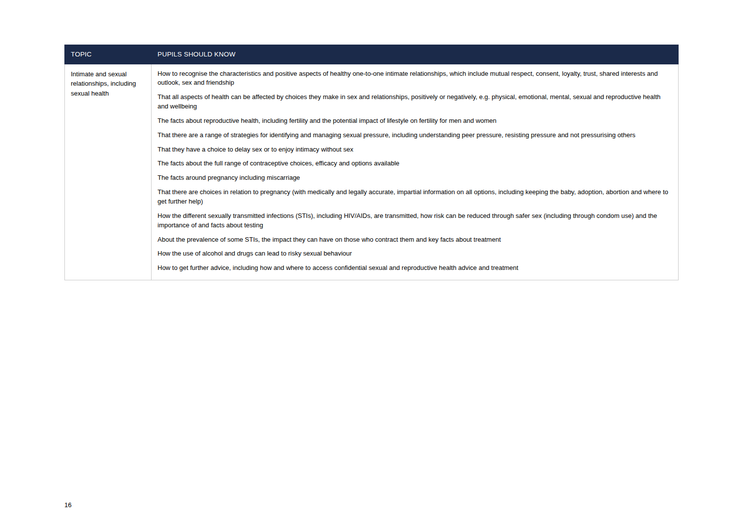| TOPIC | PUPILS SHOULD KNOW |
| --- | --- |
| Intimate and sexual relationships, including sexual health | How to recognise the characteristics and positive aspects of healthy one-to-one intimate relationships, which include mutual respect, consent, loyalty, trust, shared interests and outlook, sex and friendship That all aspects of health can be affected by choices they make in sex and relationships, positively or negatively, e.g. physical, emotional, mental, sexual and reproductive health and wellbeing The facts about reproductive health, including fertility and the potential impact of lifestyle on fertility for men and women That there are a range of strategies for identifying and managing sexual pressure, including understanding peer pressure, resisting pressure and not pressurising others That they have a choice to delay sex or to enjoy intimacy without sex The facts about the full range of contraceptive choices, efficacy and options available The facts around pregnancy including miscarriage That there are choices in relation to pregnancy (with medically and legally accurate, impartial information on all options, including keeping the baby, adoption, abortion and where to get further help) How the different sexually transmitted infections (STIs), including HIV/AIDs, are transmitted, how risk can be reduced through safer sex (including through condom use) and the importance of and facts about testing About the prevalence of some STIs, the impact they can have on those who contract them and key facts about treatment How the use of alcohol and drugs can lead to risky sexual behaviour How to get further advice, including how and where to access confidential sexual and reproductive health advice and treatment |
16